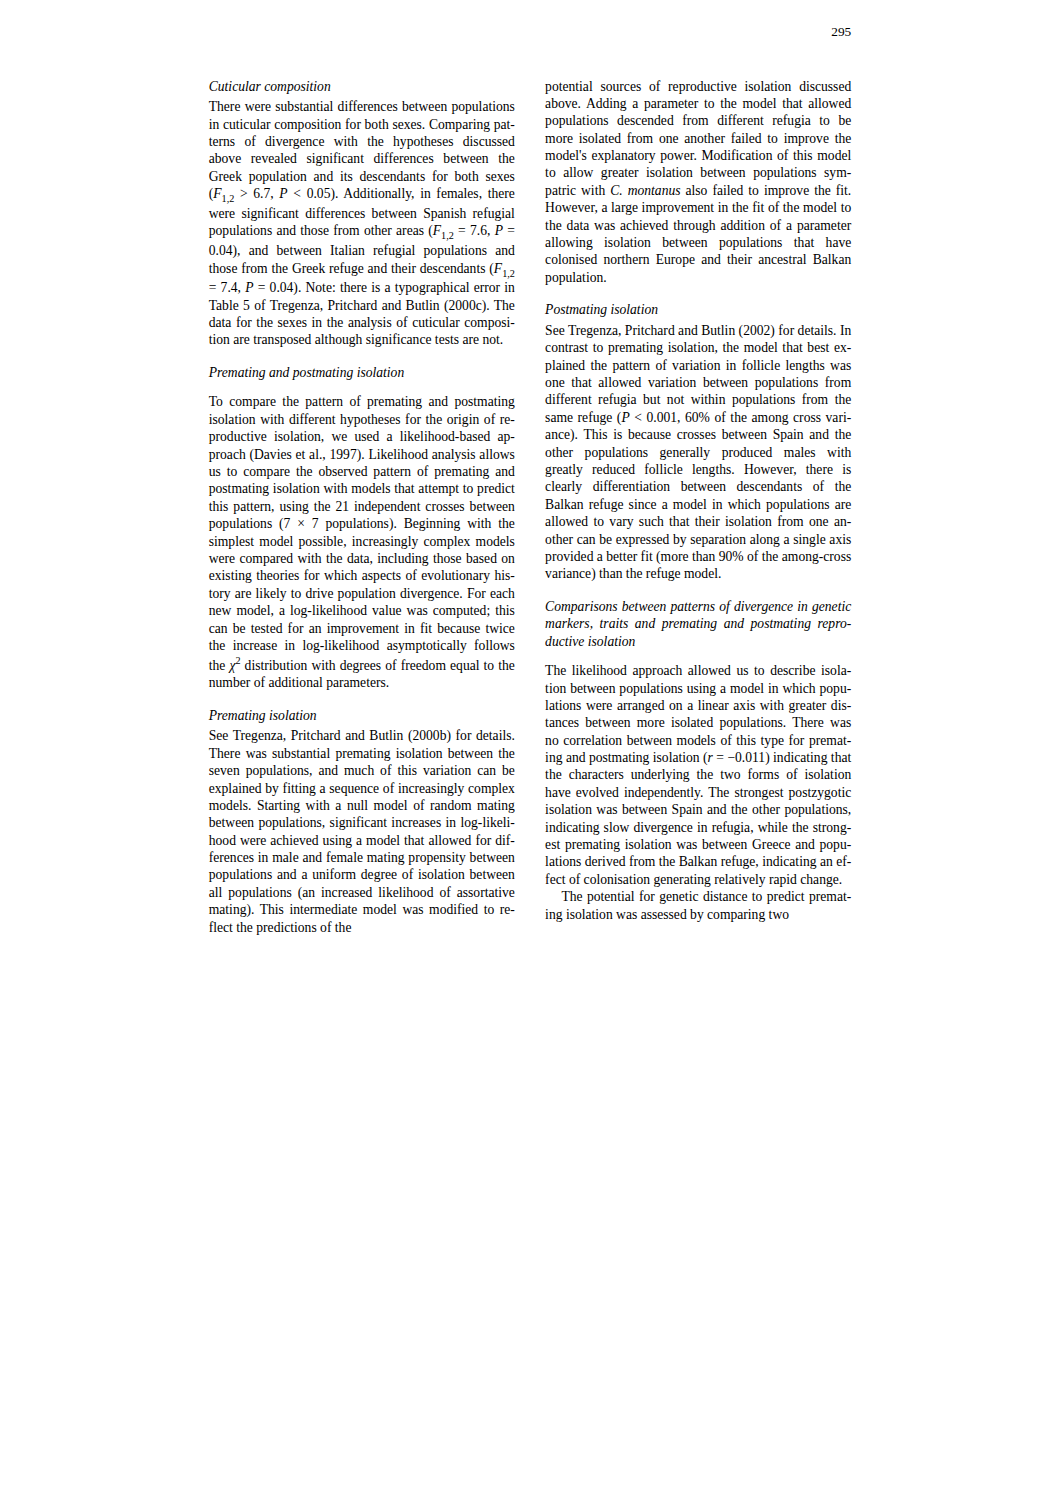295
Cuticular composition
There were substantial differences between populations in cuticular composition for both sexes. Comparing patterns of divergence with the hypotheses discussed above revealed significant differences between the Greek population and its descendants for both sexes (F 1,2 > 6.7, P < 0.05). Additionally, in females, there were significant differences between Spanish refugial populations and those from other areas (F 1,2 = 7.6, P = 0.04), and between Italian refugial populations and those from the Greek refuge and their descendants (F 1,2 = 7.4, P = 0.04). Note: there is a typographical error in Table 5 of Tregenza, Pritchard and Butlin (2000c). The data for the sexes in the analysis of cuticular composition are transposed although significance tests are not.
Premating and postmating isolation
To compare the pattern of premating and postmating isolation with different hypotheses for the origin of reproductive isolation, we used a likelihood-based approach (Davies et al., 1997). Likelihood analysis allows us to compare the observed pattern of premating and postmating isolation with models that attempt to predict this pattern, using the 21 independent crosses between populations (7 × 7 populations). Beginning with the simplest model possible, increasingly complex models were compared with the data, including those based on existing theories for which aspects of evolutionary history are likely to drive population divergence. For each new model, a log-likelihood value was computed; this can be tested for an improvement in fit because twice the increase in log-likelihood asymptotically follows the χ 2 distribution with degrees of freedom equal to the number of additional parameters.
Premating isolation
See Tregenza, Pritchard and Butlin (2000b) for details. There was substantial premating isolation between the seven populations, and much of this variation can be explained by fitting a sequence of increasingly complex models. Starting with a null model of random mating between populations, significant increases in log-likelihood were achieved using a model that allowed for differences in male and female mating propensity between populations and a uniform degree of isolation between all populations (an increased likelihood of assortative mating). This intermediate model was modified to reflect the predictions of the
potential sources of reproductive isolation discussed above. Adding a parameter to the model that allowed populations descended from different refugia to be more isolated from one another failed to improve the model's explanatory power. Modification of this model to allow greater isolation between populations sympatric with C. montanus also failed to improve the fit. However, a large improvement in the fit of the model to the data was achieved through addition of a parameter allowing isolation between populations that have colonised northern Europe and their ancestral Balkan population.
Postmating isolation
See Tregenza, Pritchard and Butlin (2002) for details. In contrast to premating isolation, the model that best explained the pattern of variation in follicle lengths was one that allowed variation between populations from different refugia but not within populations from the same refuge (P < 0.001, 60% of the among cross variance). This is because crosses between Spain and the other populations generally produced males with greatly reduced follicle lengths. However, there is clearly differentiation between descendants of the Balkan refuge since a model in which populations are allowed to vary such that their isolation from one another can be expressed by separation along a single axis provided a better fit (more than 90% of the among-cross variance) than the refuge model.
Comparisons between patterns of divergence in genetic markers, traits and premating and postmating reproductive isolation
The likelihood approach allowed us to describe isolation between populations using a model in which populations were arranged on a linear axis with greater distances between more isolated populations. There was no correlation between models of this type for premating and postmating isolation (r = −0.011) indicating that the characters underlying the two forms of isolation have evolved independently. The strongest postzygotic isolation was between Spain and the other populations, indicating slow divergence in refugia, while the strongest premating isolation was between Greece and populations derived from the Balkan refuge, indicating an effect of colonisation generating relatively rapid change.
The potential for genetic distance to predict premating isolation was assessed by comparing two